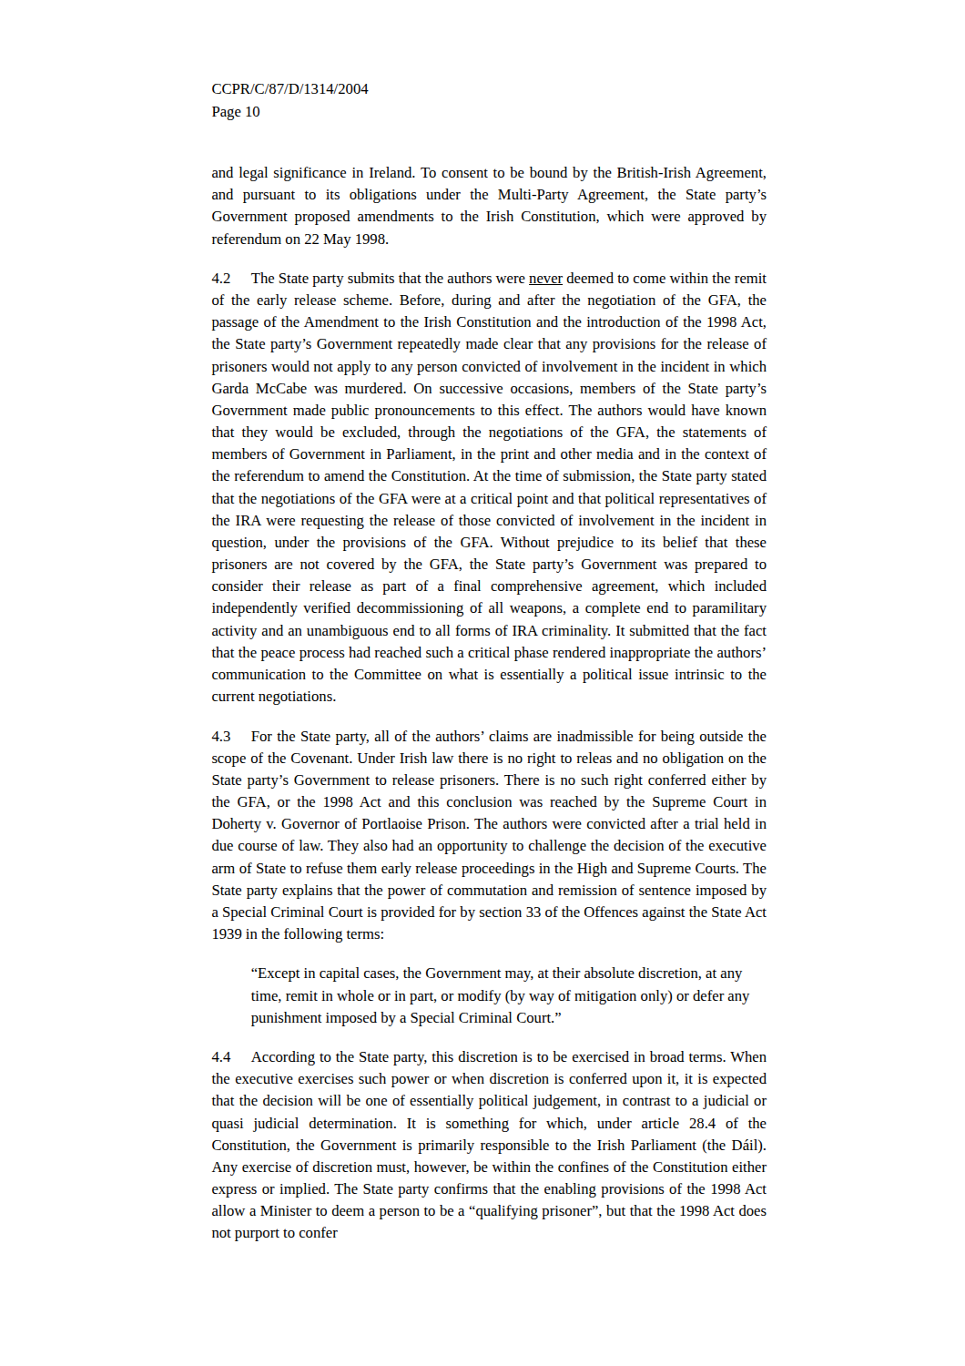CCPR/C/87/D/1314/2004 Page 10
and legal significance in Ireland. To consent to be bound by the British-Irish Agreement, and pursuant to its obligations under the Multi-Party Agreement, the State party’s Government proposed amendments to the Irish Constitution, which were approved by referendum on 22 May 1998.
4.2 The State party submits that the authors were never deemed to come within the remit of the early release scheme. Before, during and after the negotiation of the GFA, the passage of the Amendment to the Irish Constitution and the introduction of the 1998 Act, the State party’s Government repeatedly made clear that any provisions for the release of prisoners would not apply to any person convicted of involvement in the incident in which Garda McCabe was murdered. On successive occasions, members of the State party’s Government made public pronouncements to this effect. The authors would have known that they would be excluded, through the negotiations of the GFA, the statements of members of Government in Parliament, in the print and other media and in the context of the referendum to amend the Constitution. At the time of submission, the State party stated that the negotiations of the GFA were at a critical point and that political representatives of the IRA were requesting the release of those convicted of involvement in the incident in question, under the provisions of the GFA. Without prejudice to its belief that these prisoners are not covered by the GFA, the State party’s Government was prepared to consider their release as part of a final comprehensive agreement, which included independently verified decommissioning of all weapons, a complete end to paramilitary activity and an unambiguous end to all forms of IRA criminality. It submitted that the fact that the peace process had reached such a critical phase rendered inappropriate the authors’ communication to the Committee on what is essentially a political issue intrinsic to the current negotiations.
4.3 For the State party, all of the authors’ claims are inadmissible for being outside the scope of the Covenant. Under Irish law there is no right to releas and no obligation on the State party’s Government to release prisoners. There is no such right conferred either by the GFA, or the 1998 Act and this conclusion was reached by the Supreme Court in Doherty v. Governor of Portlaoise Prison. The authors were convicted after a trial held in due course of law. They also had an opportunity to challenge the decision of the executive arm of State to refuse them early release proceedings in the High and Supreme Courts. The State party explains that the power of commutation and remission of sentence imposed by a Special Criminal Court is provided for by section 33 of the Offences against the State Act 1939 in the following terms:
“Except in capital cases, the Government may, at their absolute discretion, at any time, remit in whole or in part, or modify (by way of mitigation only) or defer any punishment imposed by a Special Criminal Court.”
4.4 According to the State party, this discretion is to be exercised in broad terms. When the executive exercises such power or when discretion is conferred upon it, it is expected that the decision will be one of essentially political judgement, in contrast to a judicial or quasi judicial determination. It is something for which, under article 28.4 of the Constitution, the Government is primarily responsible to the Irish Parliament (the Dáil). Any exercise of discretion must, however, be within the confines of the Constitution either express or implied. The State party confirms that the enabling provisions of the 1998 Act allow a Minister to deem a person to be a “qualifying prisoner”, but that the 1998 Act does not purport to confer